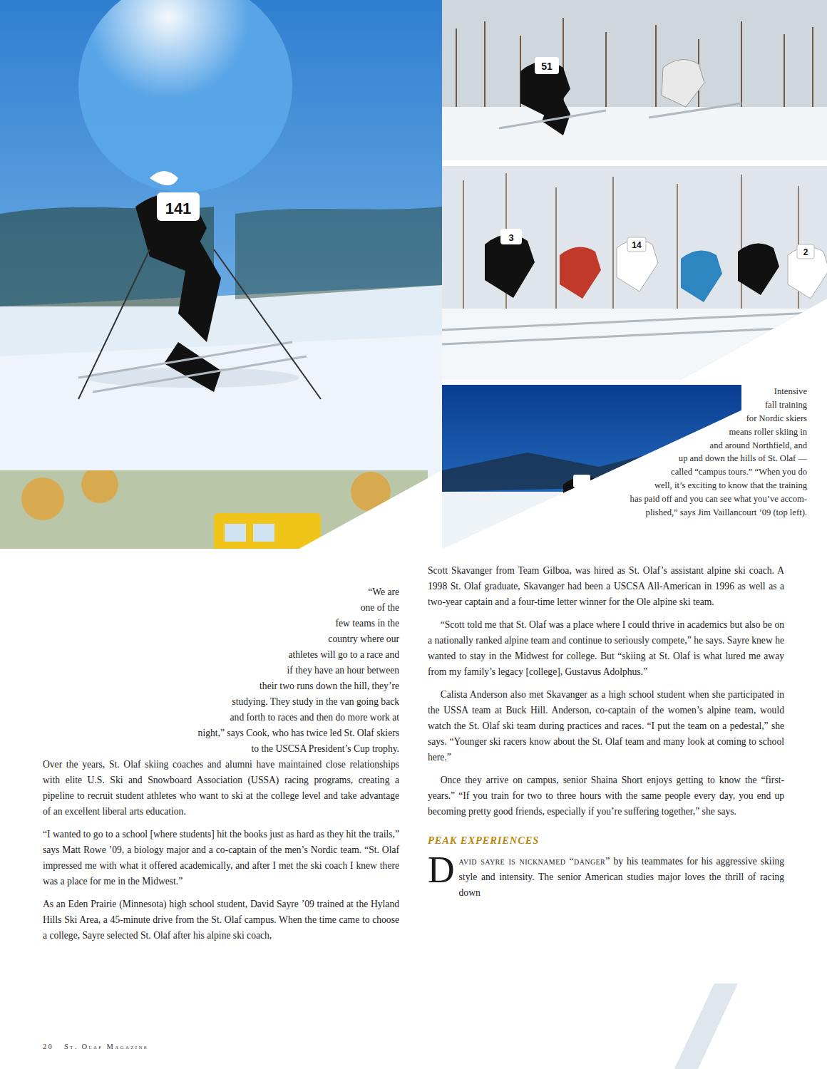Intensive
fall training
for Nordic skiers
means roller skiing in
and around Northfield, and
up and down the hills of St. Olaf —
called “campus tours.” “When you do
well, it’s exciting to know that the training
has paid off and you can see what you’ve accom-
plished,” says Jim Vaillancourt ’09 (top left).
“We are one of the few teams in the country where our athletes will go to a race and if they have an hour between their two runs down the hill, they’re studying. They study in the van going back and forth to races and then do more work at night,” says Cook, who has twice led St. Olaf skiers to the USCSA President’s Cup trophy.
Over the years, St. Olaf skiing coaches and alumni have maintained close relationships with elite U.S. Ski and Snowboard Association (USSA) racing programs, creating a pipeline to recruit student athletes who want to ski at the college level and take advantage of an excellent liberal arts education.
“I wanted to go to a school [where students] hit the books just as hard as they hit the trails,” says Matt Rowe ’09, a biology major and a co-captain of the men’s Nordic team. “St. Olaf impressed me with what it offered academically, and after I met the ski coach I knew there was a place for me in the Midwest.”
As an Eden Prairie (Minnesota) high school student, David Sayre ’09 trained at the Hyland Hills Ski Area, a 45-minute drive from the St. Olaf campus. When the time came to choose a college, Sayre selected St. Olaf after his alpine ski coach,
Scott Skavanger from Team Gilboa, was hired as St. Olaf’s assistant alpine ski coach. A 1998 St. Olaf graduate, Skavanger had been a USCSA All-American in 1996 as well as a two-year captain and a four-time letter winner for the Ole alpine ski team.
“Scott told me that St. Olaf was a place where I could thrive in academics but also be on a nationally ranked alpine team and continue to seriously compete,” he says. Sayre knew he wanted to stay in the Midwest for college. But “skiing at St. Olaf is what lured me away from my family’s legacy [college], Gustavus Adolphus.”
Calista Anderson also met Skavanger as a high school student when she participated in the USSA team at Buck Hill. Anderson, co-captain of the women’s alpine team, would watch the St. Olaf ski team during practices and races. “I put the team on a pedestal,” she says. “Younger ski racers know about the St. Olaf team and many look at coming to school here.”
Once they arrive on campus, senior Shaina Short enjoys getting to know the “first-years.” “If you train for two to three hours with the same people every day, you end up becoming pretty good friends, especially if you’re suffering together,” she says.
Peak Experiences
David sayre is nicknamed “danger” by his teammates for his aggressive skiing style and intensity. The senior American studies major loves the thrill of racing down
20 St. Olaf Magazine